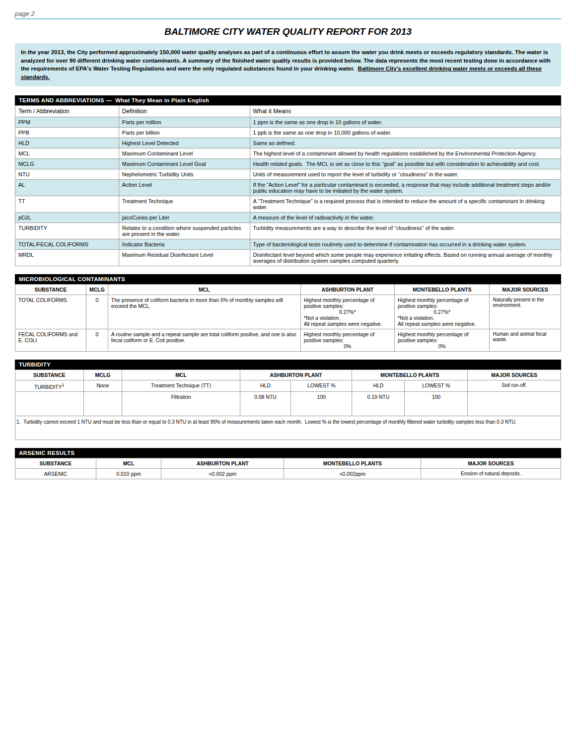page 2
BALTIMORE CITY WATER QUALITY REPORT FOR 2013
In the year 2013, the City performed approximately 150,000 water quality analyses as part of a continuous effort to assure the water you drink meets or exceeds regulatory standards. The water is analyzed for over 90 different drinking water contaminants. A summary of the finished water quality results is provided below. The data represents the most recent testing done in accordance with the requirements of EPA's Water Testing Regulations and were the only regulated substances found in your drinking water. Baltimore City's excellent drinking water meets or exceeds all these standards.
TERMS AND ABBREVIATIONS — What They Mean in Plain English
| Term / Abbreviation | Definition | What it Means |
| --- | --- | --- |
| PPM | Parts per million | 1 ppm is the same as one drop in 10 gallons of water. |
| PPB | Parts per billion | 1 ppb is the same as one drop in 10,000 gallons of water. |
| HLD | Highest Level Detected | Same as defined. |
| MCL | Maximum Contaminant Level | The highest level of a contaminant allowed by health regulations established by the Environmental Protection Agency. |
| MCLG | Maximum Contaminant Level Goal | Health related goals. The MCL is set as close to this “goal” as possible but with consideration to achievability and cost. |
| NTU | Nephelometric Turbidity Units | Units of measurement used to report the level of turbidity or “cloudiness” in the water. |
| AL | Action Level | If the “Action Level” for a particular contaminant is exceeded, a response that may include additional treatment steps and/or public education may have to be initiated by the water system. |
| TT | Treatment Technique | A “Treatment Technique” is a required process that is intended to reduce the amount of a specific contaminant in drinking water. |
| pCi/L | picoCuries per Liter | A measure of the level of radioactivity in the water. |
| TURBIDITY | Relates to a condition where suspended particles are present in the water. | Turbidity measurements are a way to describe the level of “cloudiness” of the water. |
| TOTAL/FECAL COLIFORMS | Indicator Bacteria | Type of bacteriological tests routinely used to determine if contamination has occurred in a drinking water system. |
| MRDL | Maximum Residual Disinfectant Level | Disinfectant level beyond which some people may experience irritating effects. Based on running annual average of monthly averages of distribution system samples computed quarterly. |
MICROBIOLOGICAL CONTAMINANTS
| SUBSTANCE | MCLG | MCL | ASHBURTON PLANT | MONTEBELLO PLANTS | MAJOR SOURCES |
| --- | --- | --- | --- | --- | --- |
| TOTAL COLIFORMS | 0 | The presence of coliform bacteria in more than 5% of monthly samples will exceed the MCL. | Highest monthly percentage of positive samples: 0.27%* *Not a violation. All repeat samples were negative. | Highest monthly percentage of positive samples: 0.27%* *Not a violation. All repeat samples were negative. | Naturally present in the environment. |
| FECAL COLIFORMS and E. COLI | 0 | A routine sample and a repeat sample are total coliform positive, and one is also fecal coliform or E. Coli positive. | Highest monthly percentage of positive samples: 0% | Highest monthly percentage of positive samples: 0% | Human and animal fecal waste. |
TURBIDITY
| SUBSTANCE | MCLG | MCL | ASHBURTON PLANT | MONTEBELLO PLANTS | MAJOR SOURCES |
| --- | --- | --- | --- | --- | --- |
| TURBIDITY 1 | None | Treatment Technique (TT) | HLD | LOWEST % | HLD | LOWEST % | Soil run-off. |
| | | Filtration | 0.08 NTU | 100 | 0.19 NTU | 100 | |
1. Turbidity cannot exceed 1 NTU and must be less than or equal to 0.3 NTU in at least 95% of measurements taken each month. Lowest % is the lowest percentage of monthly filtered water turbidity samples less than 0.3 NTU.
ARSENIC RESULTS
| SUBSTANCE | MCL | ASHBURTON PLANT | MONTEBELLO PLANTS | MAJOR SOURCES |
| --- | --- | --- | --- | --- |
| ARSENIC | 0.010 ppm | <0.002 ppm | <0.002ppm | Erosion of natural deposits. |